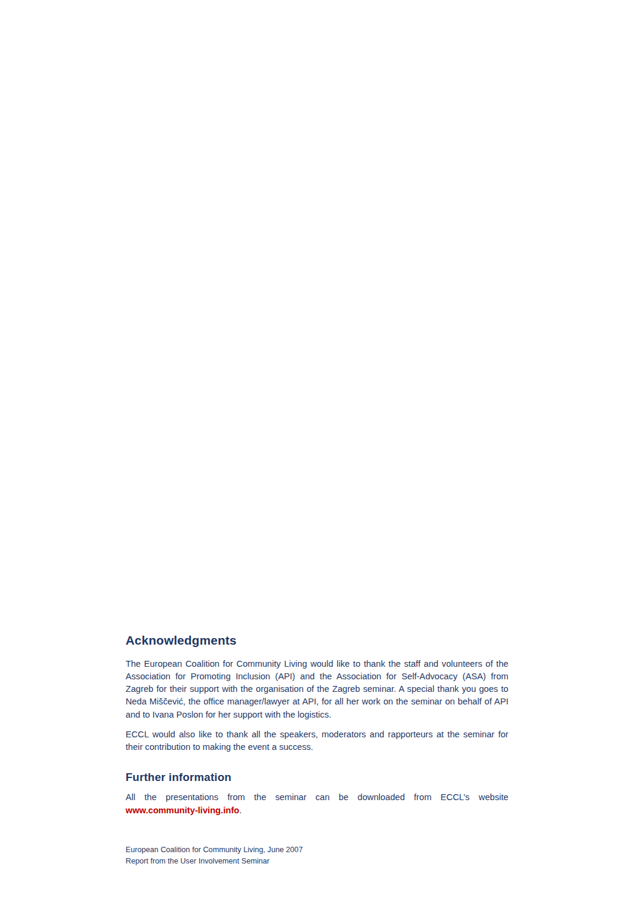Acknowledgments
The European Coalition for Community Living would like to thank the staff and volunteers of the Association for Promoting Inclusion (API) and the Association for Self-Advocacy (ASA) from Zagreb for their support with the organisation of the Zagreb seminar. A special thank you goes to Neda Miščević, the office manager/lawyer at API, for all her work on the seminar on behalf of API and to Ivana Poslon for her support with the logistics.
ECCL would also like to thank all the speakers, moderators and rapporteurs at the seminar for their contribution to making the event a success.
Further information
All the presentations from the seminar can be downloaded from ECCL’s website www.community-living.info.
European Coalition for Community Living, June 2007
Report from the User Involvement Seminar